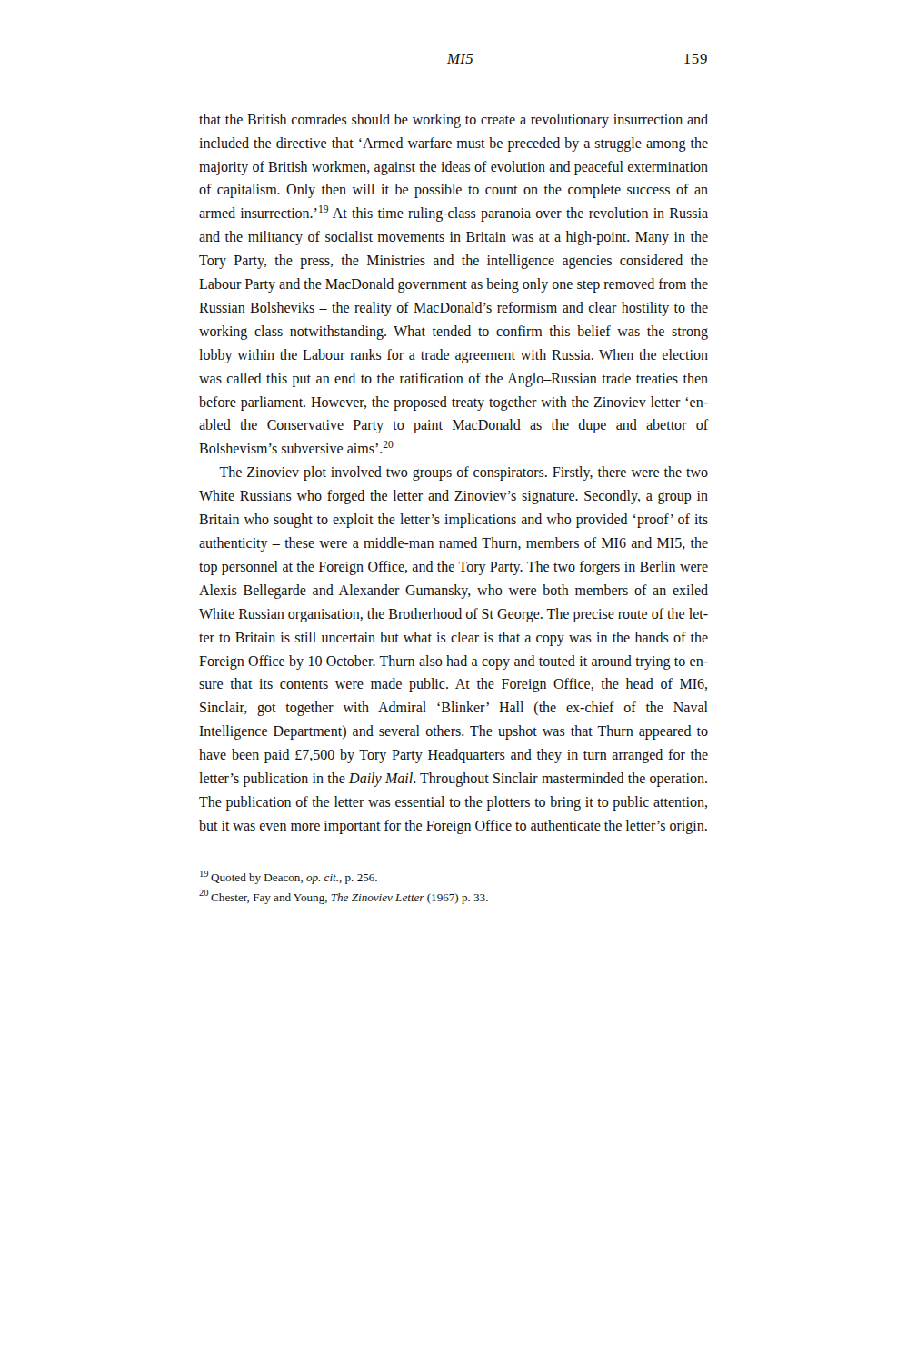MI5 159
that the British comrades should be working to create a revolutionary insurrection and included the directive that ‘Armed warfare must be preceded by a struggle among the majority of British workmen, against the ideas of evolution and peaceful extermination of capitalism. Only then will it be possible to count on the complete success of an armed insurrection.’19 At this time ruling-class paranoia over the revolution in Russia and the militancy of socialist movements in Britain was at a high-point. Many in the Tory Party, the press, the Ministries and the intelligence agencies considered the Labour Party and the MacDonald government as being only one step removed from the Russian Bolsheviks – the reality of MacDonald’s reformism and clear hostility to the working class notwithstanding. What tended to confirm this belief was the strong lobby within the Labour ranks for a trade agreement with Russia. When the election was called this put an end to the ratification of the Anglo–Russian trade treaties then before parliament. However, the proposed treaty together with the Zinoviev letter ‘enabled the Conservative Party to paint MacDonald as the dupe and abettor of Bolshevism’s subversive aims’.20
The Zinoviev plot involved two groups of conspirators. Firstly, there were the two White Russians who forged the letter and Zinoviev’s signature. Secondly, a group in Britain who sought to exploit the letter’s implications and who provided ‘proof’ of its authenticity – these were a middle-man named Thurn, members of MI6 and MI5, the top personnel at the Foreign Office, and the Tory Party. The two forgers in Berlin were Alexis Bellegarde and Alexander Gumansky, who were both members of an exiled White Russian organisation, the Brotherhood of St George. The precise route of the letter to Britain is still uncertain but what is clear is that a copy was in the hands of the Foreign Office by 10 October. Thurn also had a copy and touted it around trying to ensure that its contents were made public. At the Foreign Office, the head of MI6, Sinclair, got together with Admiral ‘Blinker’ Hall (the ex-chief of the Naval Intelligence Department) and several others. The upshot was that Thurn appeared to have been paid £7,500 by Tory Party Headquarters and they in turn arranged for the letter’s publication in the Daily Mail. Throughout Sinclair masterminded the operation. The publication of the letter was essential to the plotters to bring it to public attention, but it was even more important for the Foreign Office to authenticate the letter’s origin.
19 Quoted by Deacon, op. cit., p. 256.
20 Chester, Fay and Young, The Zinoviev Letter (1967) p. 33.